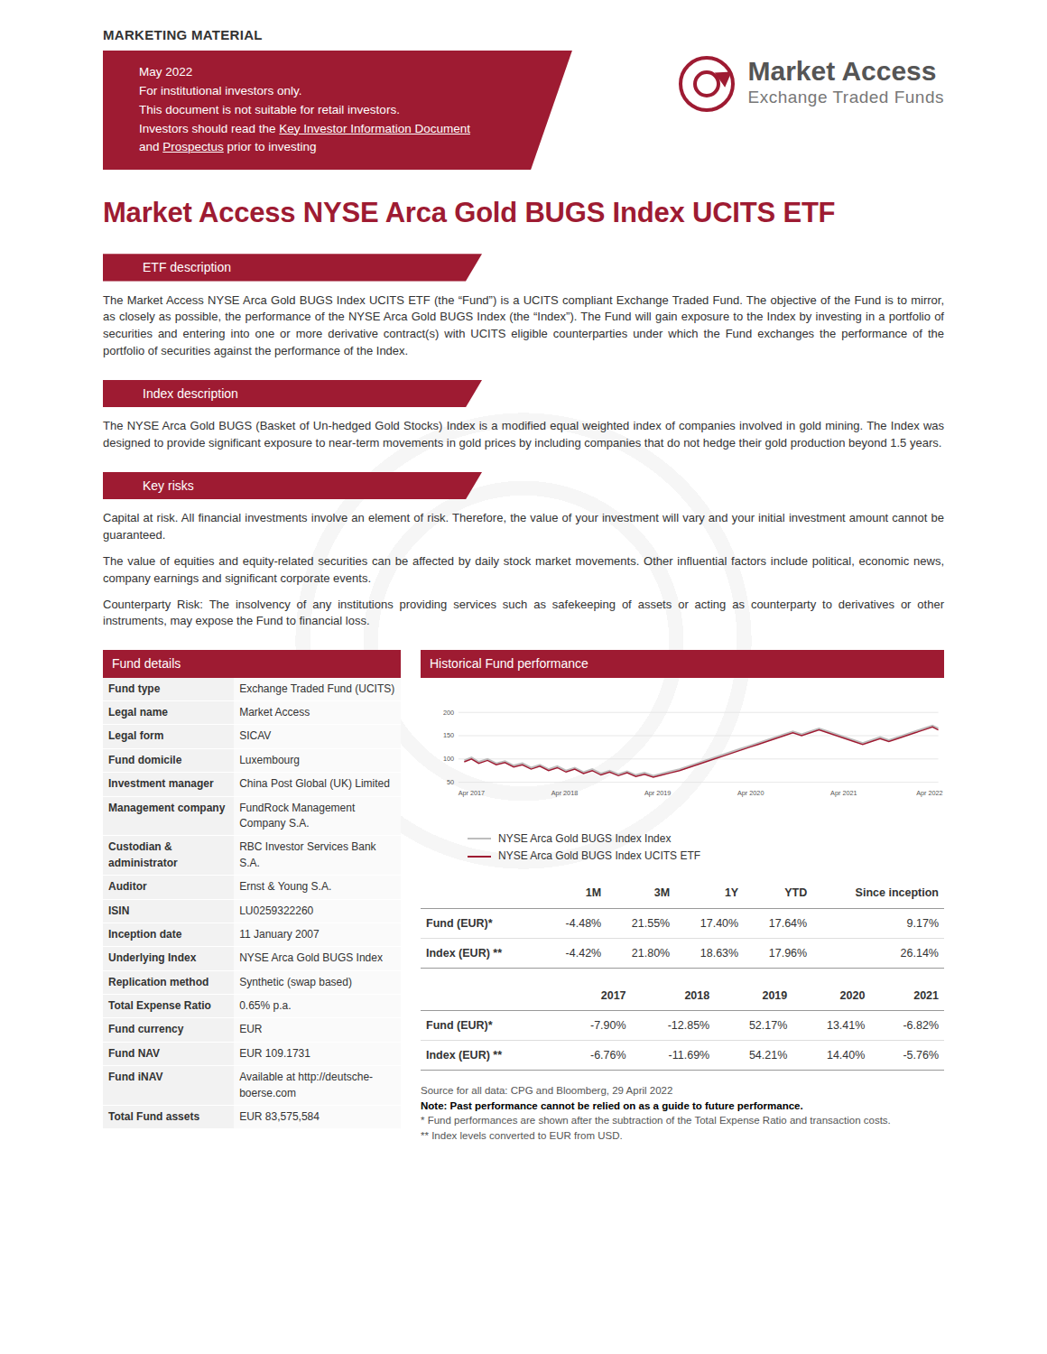MARKETING MATERIAL
May 2022
For institutional investors only.
This document is not suitable for retail investors.
Investors should read the Key Investor Information Document
and Prospectus prior to investing
Market Access
Exchange Traded Funds
Market Access NYSE Arca Gold BUGS Index UCITS ETF
ETF description
The Market Access NYSE Arca Gold BUGS Index UCITS ETF (the “Fund”) is a UCITS compliant Exchange Traded Fund. The objective of the Fund is to mirror, as closely as possible, the performance of the NYSE Arca Gold BUGS Index (the “Index”). The Fund will gain exposure to the Index by investing in a portfolio of securities and entering into one or more derivative contract(s) with UCITS eligible counterparties under which the Fund exchanges the performance of the portfolio of securities against the performance of the Index.
Index description
The NYSE Arca Gold BUGS (Basket of Un-hedged Gold Stocks) Index is a modified equal weighted index of companies involved in gold mining. The Index was designed to provide significant exposure to near-term movements in gold prices by including companies that do not hedge their gold production beyond 1.5 years.
Key risks
Capital at risk. All financial investments involve an element of risk. Therefore, the value of your investment will vary and your initial investment amount cannot be guaranteed.
The value of equities and equity-related securities can be affected by daily stock market movements. Other influential factors include political, economic news, company earnings and significant corporate events.
Counterparty Risk: The insolvency of any institutions providing services such as safekeeping of assets or acting as counterparty to derivatives or other instruments, may expose the Fund to financial loss.
Fund details
| Fund type | Exchange Traded Fund (UCITS) |
| Legal name | Market Access |
| Legal form | SICAV |
| Fund domicile | Luxembourg |
| Investment manager | China Post Global (UK) Limited |
| Management company | FundRock Management Company S.A. |
| Custodian & administrator | RBC Investor Services Bank S.A. |
| Auditor | Ernst & Young S.A. |
| ISIN | LU0259322260 |
| Inception date | 11 January 2007 |
| Underlying Index | NYSE Arca Gold BUGS Index |
| Replication method | Synthetic (swap based) |
| Total Expense Ratio | 0.65% p.a. |
| Fund currency | EUR |
| Fund NAV | EUR 109.1731 |
| Fund iNAV | Available at http://deutsche-boerse.com |
| Total Fund assets | EUR 83,575,584 |
Historical Fund performance
200 150 100 50 Apr 2017 Apr 2018 Apr 2019 Apr 2020 Apr 2021 Apr 2022
NYSE Arca Gold BUGS Index Index
NYSE Arca Gold BUGS Index UCITS ETF
| | 1M | 3M | 1Y | YTD | Since inception |
| --- | --- | --- | --- | --- | --- |
| Fund (EUR)* | -4.48% | 21.55% | 17.40% | 17.64% | 9.17% |
| Index (EUR) ** | -4.42% | 21.80% | 18.63% | 17.96% | 26.14% |
| | 2017 | 2018 | 2019 | 2020 | 2021 |
| --- | --- | --- | --- | --- | --- |
| Fund (EUR)* | -7.90% | -12.85% | 52.17% | 13.41% | -6.82% |
| Index (EUR) ** | -6.76% | -11.69% | 54.21% | 14.40% | -5.76% |
Source for all data: CPG and Bloomberg, 29 April 2022
Note: Past performance cannot be relied on as a guide to future performance.
* Fund performances are shown after the subtraction of the Total Expense Ratio and transaction costs.
** Index levels converted to EUR from USD.